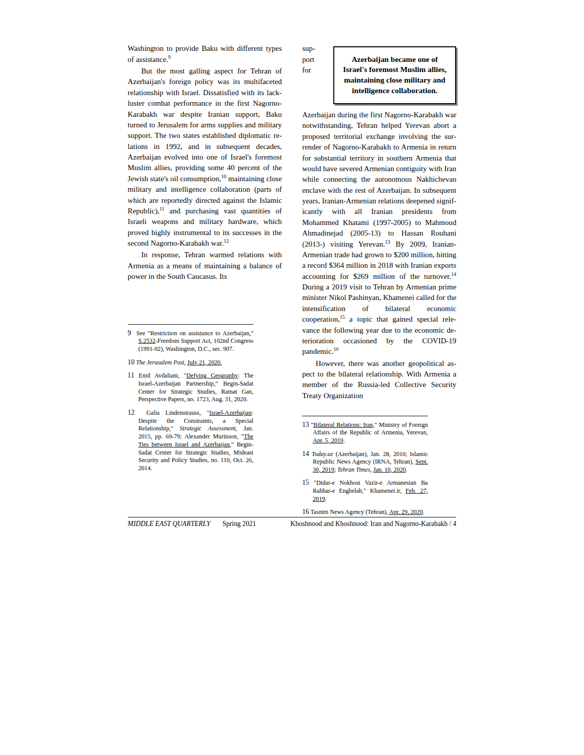Washington to provide Baku with different types of assistance.9
But the most galling aspect for Tehran of Azerbaijan's foreign policy was its multifaceted relationship with Israel. Dissatisfied with its lackluster combat performance in the first Nagorno-Karabakh war despite Iranian support, Baku turned to Jerusalem for arms supplies and military support. The two states established diplomatic relations in 1992, and in subsequent decades, Azerbaijan evolved into one of Israel's foremost Muslim allies, providing some 40 percent of the Jewish state's oil consumption,10 maintaining close military and intelligence collaboration (parts of which are reportedly directed against the Islamic Republic),11 and purchasing vast quantities of Israeli weapons and military hardware, which proved highly instrumental to its successes in the second Nagorno-Karabakh war.12
In response, Tehran warmed relations with Armenia as a means of maintaining a balance of power in the South Caucasus. Its
9 See "Restriction on assistance to Azerbaijan," S.2532-Freedom Support Act, 102nd Congress (1991-92), Washington, D.C., sec. 907.
10 The Jerusalem Post, July 21, 2020.
11 Emil Avdaliani, "Defying Geography: The Israel-Azerbaijan Partnership," Begin-Sadat Center for Strategic Studies, Ramat Gan, Perspective Papers, no. 1723, Aug. 31, 2020.
12 Galia Lindenstrauss, "Israel-Azerbaijan: Despite the Constraints, a Special Relationship," Strategic Assessment, Jan. 2015, pp. 69-79; Alexander Murinson, "The Ties between Israel and Azerbaijan," Begin-Sadat Center for Strategic Studies, Mideast Security and Policy Studies, no. 110, Oct. 26, 2014.
Azerbaijan became one of Israel's foremost Muslim allies, maintaining close military and intelligence collaboration.
support for Azerbaijan during the first Nagorno-Karabakh war notwithstanding, Tehran helped Yerevan abort a proposed territorial exchange involving the surrender of Nagorno-Karabakh to Armenia in return for substantial territory in southern Armenia that would have severed Armenian contiguity with Iran while connecting the autonomous Nakhichevan enclave with the rest of Azerbaijan. In subsequent years, Iranian-Armenian relations deepened significantly with all Iranian presidents from Mohammed Khatami (1997-2005) to Mahmoud Ahmadinejad (2005-13) to Hassan Rouhani (2013-) visiting Yerevan.13 By 2009, Iranian-Armenian trade had grown to $200 million, hitting a record $364 million in 2018 with Iranian exports accounting for $269 million of the turnover.14 During a 2019 visit to Tehran by Armenian prime minister Nikol Pashinyan, Khamenei called for the intensification of bilateral economic cooperation,15 a topic that gained special relevance the following year due to the economic deterioration occasioned by the COVID-19 pandemic.16
However, there was another geopolitical aspect to the bilateral relationship. With Armenia a member of the Russia-led Collective Security Treaty Organization
13 "Bilateral Relations: Iran," Ministry of Foreign Affairs of the Republic of Armenia, Yerevan, Apr. 5, 2019.
14 Today.az (Azerbaijan), Jan. 28, 2010; Islamic Republic News Agency (IRNA, Tehran), Sept. 30, 2019; Tehran Times, Jan. 10, 2020.
15 "Didar-e Nokhost Vazir-e Armanestan Ba Rahbar-e Enghelab," Khamenei.ir, Feb. 27, 2019.
16 Tasnim News Agency (Tehran), Apr. 29, 2020.
MIDDLE EAST QUARTERLYSpring 2021
Khoshnood and Khoshnood: Iran and Nagorno-Karabakh / 4